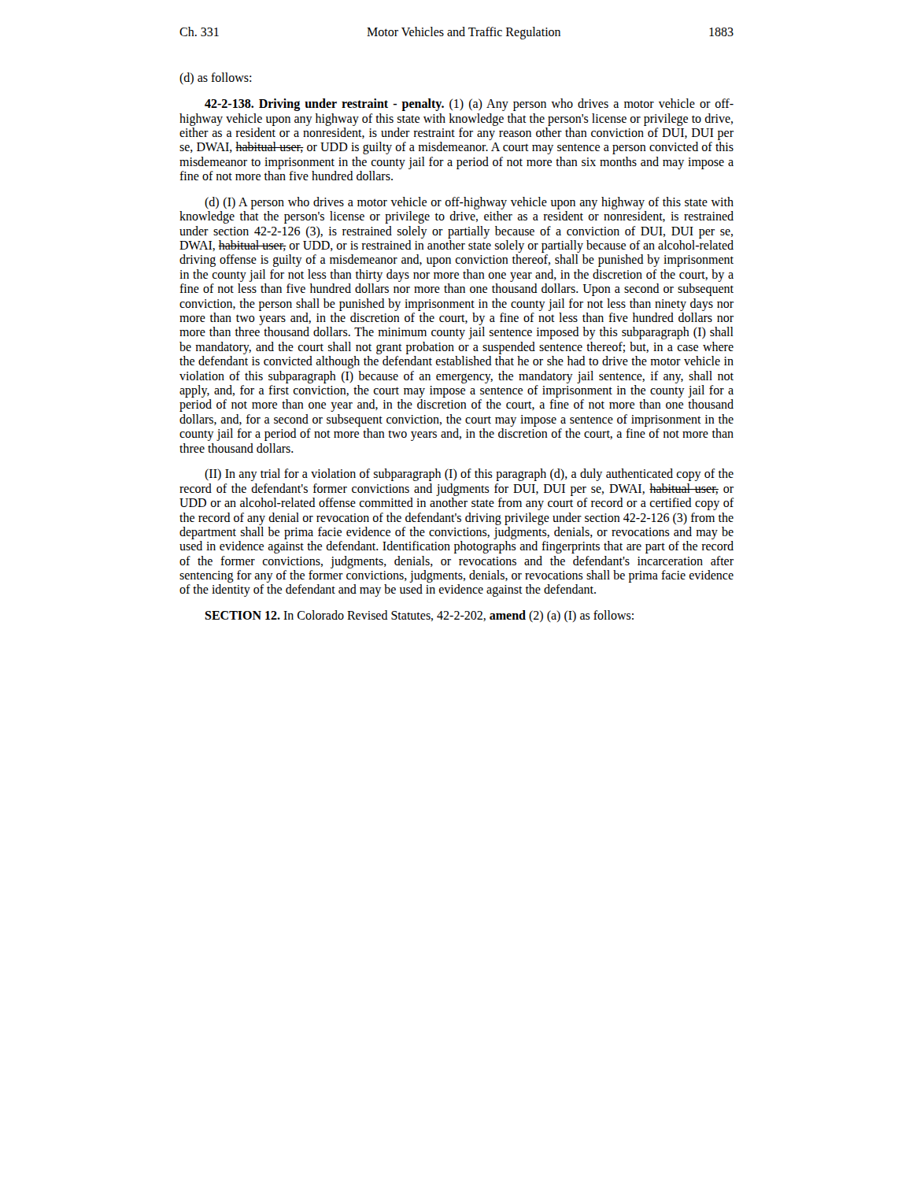Ch. 331 Motor Vehicles and Traffic Regulation 1883
(d) as follows:
42-2-138. Driving under restraint - penalty. (1) (a) Any person who drives a motor vehicle or off-highway vehicle upon any highway of this state with knowledge that the person's license or privilege to drive, either as a resident or a nonresident, is under restraint for any reason other than conviction of DUI, DUI per se, DWAI, habitual user, or UDD is guilty of a misdemeanor. A court may sentence a person convicted of this misdemeanor to imprisonment in the county jail for a period of not more than six months and may impose a fine of not more than five hundred dollars.
(d) (I) A person who drives a motor vehicle or off-highway vehicle upon any highway of this state with knowledge that the person's license or privilege to drive, either as a resident or nonresident, is restrained under section 42-2-126 (3), is restrained solely or partially because of a conviction of DUI, DUI per se, DWAI, habitual user, or UDD, or is restrained in another state solely or partially because of an alcohol-related driving offense is guilty of a misdemeanor and, upon conviction thereof, shall be punished by imprisonment in the county jail for not less than thirty days nor more than one year and, in the discretion of the court, by a fine of not less than five hundred dollars nor more than one thousand dollars. Upon a second or subsequent conviction, the person shall be punished by imprisonment in the county jail for not less than ninety days nor more than two years and, in the discretion of the court, by a fine of not less than five hundred dollars nor more than three thousand dollars. The minimum county jail sentence imposed by this subparagraph (I) shall be mandatory, and the court shall not grant probation or a suspended sentence thereof; but, in a case where the defendant is convicted although the defendant established that he or she had to drive the motor vehicle in violation of this subparagraph (I) because of an emergency, the mandatory jail sentence, if any, shall not apply, and, for a first conviction, the court may impose a sentence of imprisonment in the county jail for a period of not more than one year and, in the discretion of the court, a fine of not more than one thousand dollars, and, for a second or subsequent conviction, the court may impose a sentence of imprisonment in the county jail for a period of not more than two years and, in the discretion of the court, a fine of not more than three thousand dollars.
(II) In any trial for a violation of subparagraph (I) of this paragraph (d), a duly authenticated copy of the record of the defendant's former convictions and judgments for DUI, DUI per se, DWAI, habitual user, or UDD or an alcohol-related offense committed in another state from any court of record or a certified copy of the record of any denial or revocation of the defendant's driving privilege under section 42-2-126 (3) from the department shall be prima facie evidence of the convictions, judgments, denials, or revocations and may be used in evidence against the defendant. Identification photographs and fingerprints that are part of the record of the former convictions, judgments, denials, or revocations and the defendant's incarceration after sentencing for any of the former convictions, judgments, denials, or revocations shall be prima facie evidence of the identity of the defendant and may be used in evidence against the defendant.
SECTION 12. In Colorado Revised Statutes, 42-2-202, amend (2) (a) (I) as follows: